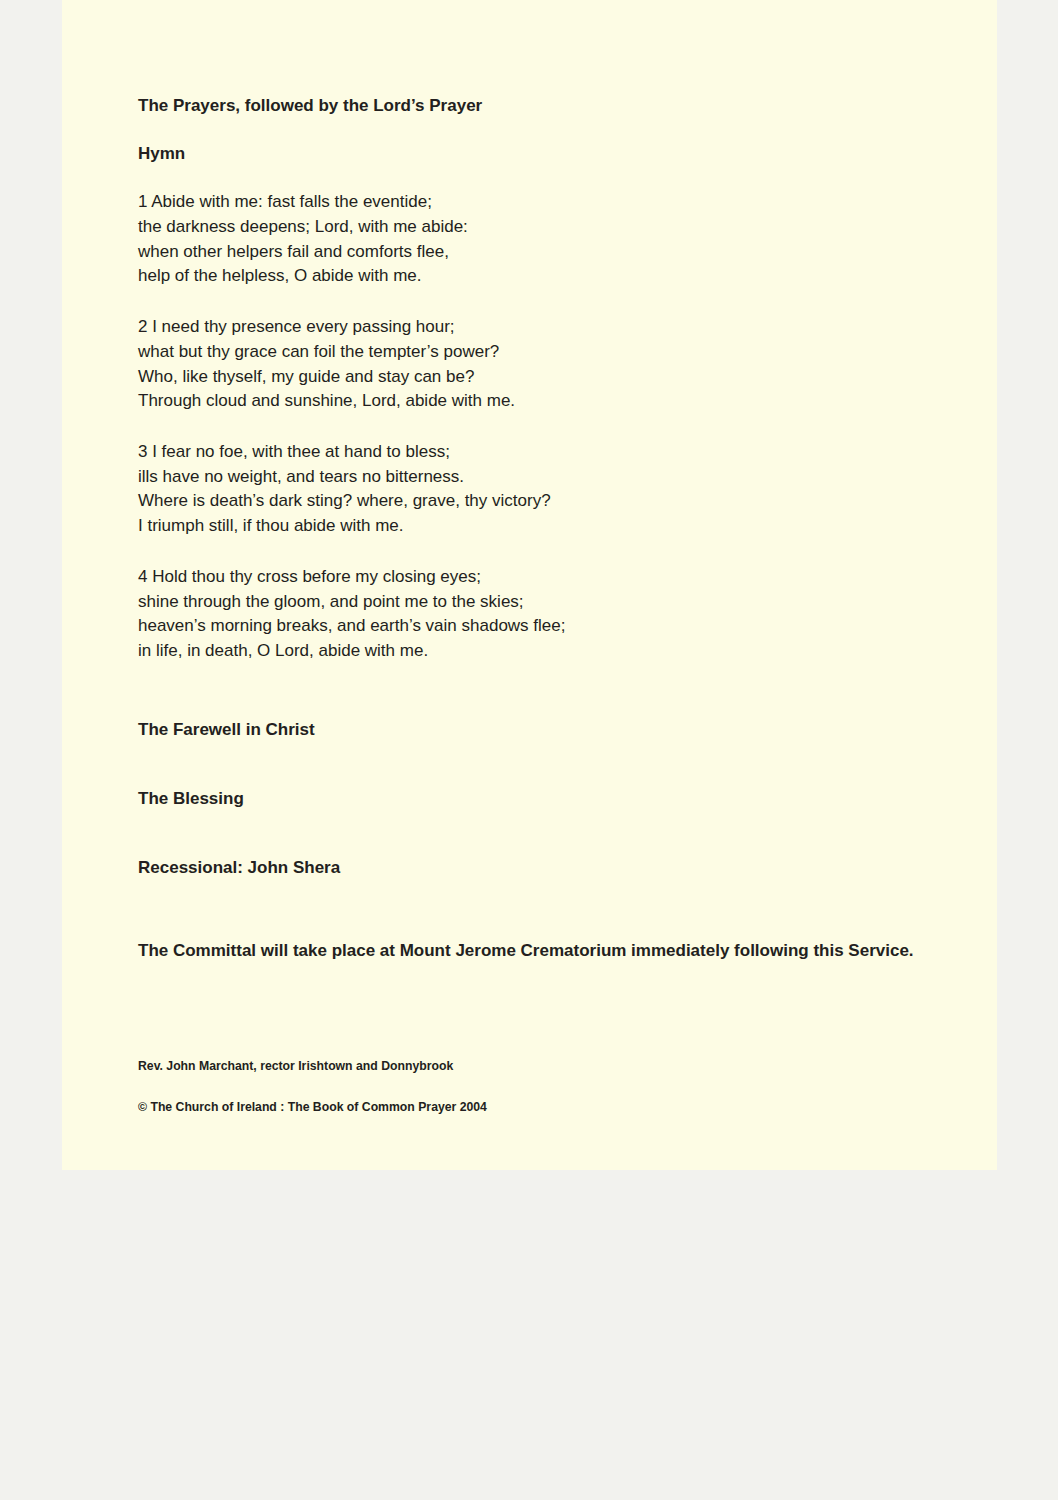The Prayers, followed by the Lord’s Prayer
Hymn
1 Abide with me: fast falls the eventide;
the darkness deepens; Lord, with me abide:
when other helpers fail and comforts flee,
help of the helpless, O abide with me.
2 I need thy presence every passing hour;
what but thy grace can foil the tempter’s power?
Who, like thyself, my guide and stay can be?
Through cloud and sunshine, Lord, abide with me.
3 I fear no foe, with thee at hand to bless;
ills have no weight, and tears no bitterness.
Where is death’s dark sting? where, grave, thy victory?
I triumph still, if thou abide with me.
4 Hold thou thy cross before my closing eyes;
shine through the gloom, and point me to the skies;
heaven’s morning breaks, and earth’s vain shadows flee;
in life, in death, O Lord, abide with me.
The Farewell in Christ
The Blessing
Recessional: John Shera
The Committal will take place at Mount Jerome Crematorium immediately following this Service.
Rev. John Marchant, rector Irishtown and Donnybrook
© The Church of Ireland : The Book of Common Prayer 2004